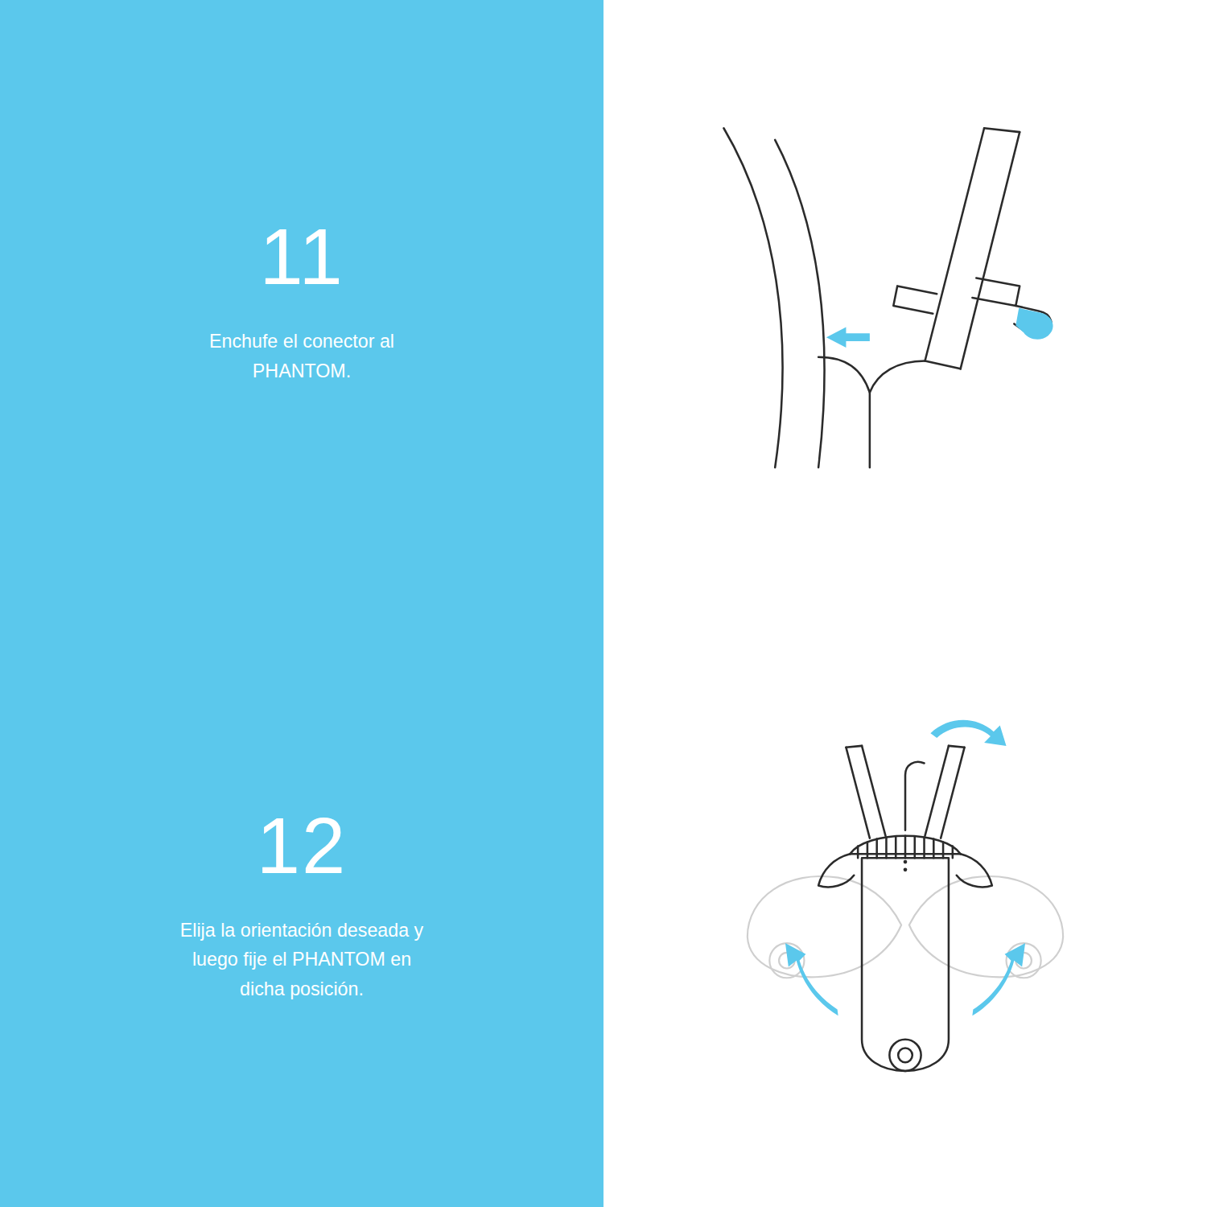11
Enchufe el conector al PHANTOM.
12
Elija la orientación deseada y luego fije el PHANTOM en dicha posición.